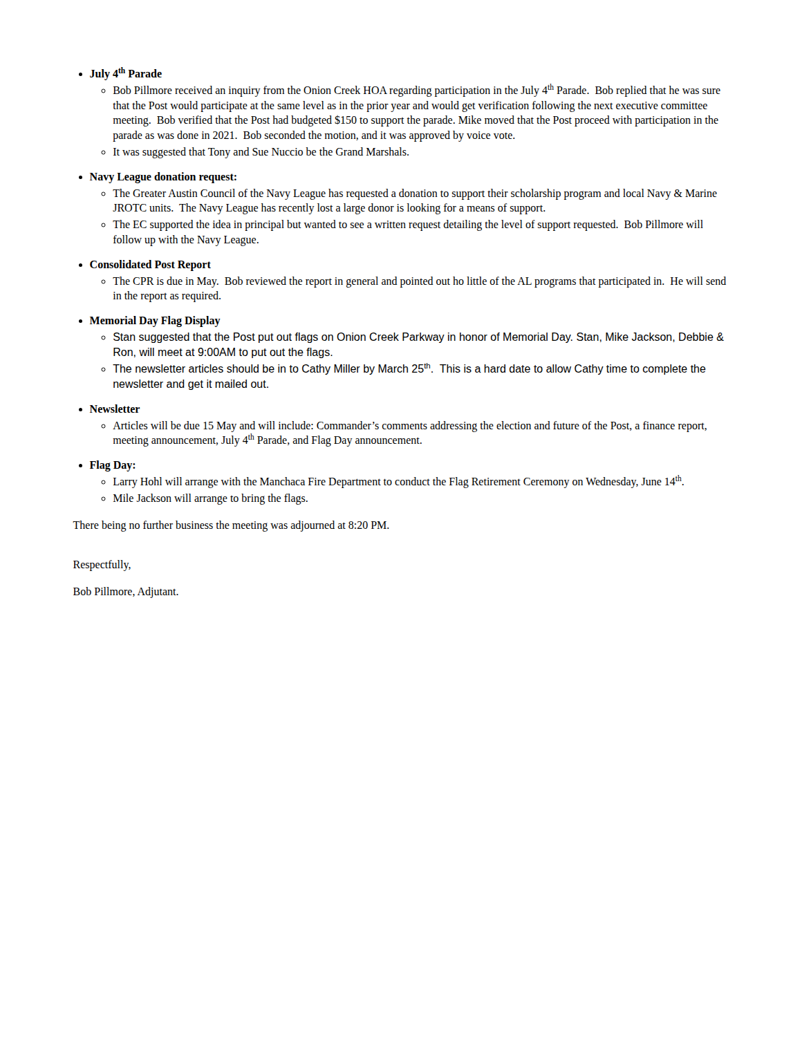July 4th Parade
Bob Pillmore received an inquiry from the Onion Creek HOA regarding participation in the July 4th Parade. Bob replied that he was sure that the Post would participate at the same level as in the prior year and would get verification following the next executive committee meeting. Bob verified that the Post had budgeted $150 to support the parade. Mike moved that the Post proceed with participation in the parade as was done in 2021. Bob seconded the motion, and it was approved by voice vote.
It was suggested that Tony and Sue Nuccio be the Grand Marshals.
Navy League donation request:
The Greater Austin Council of the Navy League has requested a donation to support their scholarship program and local Navy & Marine JROTC units. The Navy League has recently lost a large donor is looking for a means of support.
The EC supported the idea in principal but wanted to see a written request detailing the level of support requested. Bob Pillmore will follow up with the Navy League.
Consolidated Post Report
The CPR is due in May. Bob reviewed the report in general and pointed out ho little of the AL programs that participated in. He will send in the report as required.
Memorial Day Flag Display
Stan suggested that the Post put out flags on Onion Creek Parkway in honor of Memorial Day. Stan, Mike Jackson, Debbie & Ron, will meet at 9:00AM to put out the flags.
The newsletter articles should be in to Cathy Miller by March 25th. This is a hard date to allow Cathy time to complete the newsletter and get it mailed out.
Newsletter
Articles will be due 15 May and will include: Commander’s comments addressing the election and future of the Post, a finance report, meeting announcement, July 4th Parade, and Flag Day announcement.
Flag Day:
Larry Hohl will arrange with the Manchaca Fire Department to conduct the Flag Retirement Ceremony on Wednesday, June 14th.
Mile Jackson will arrange to bring the flags.
There being no further business the meeting was adjourned at 8:20 PM.
Respectfully,
Bob Pillmore, Adjutant.